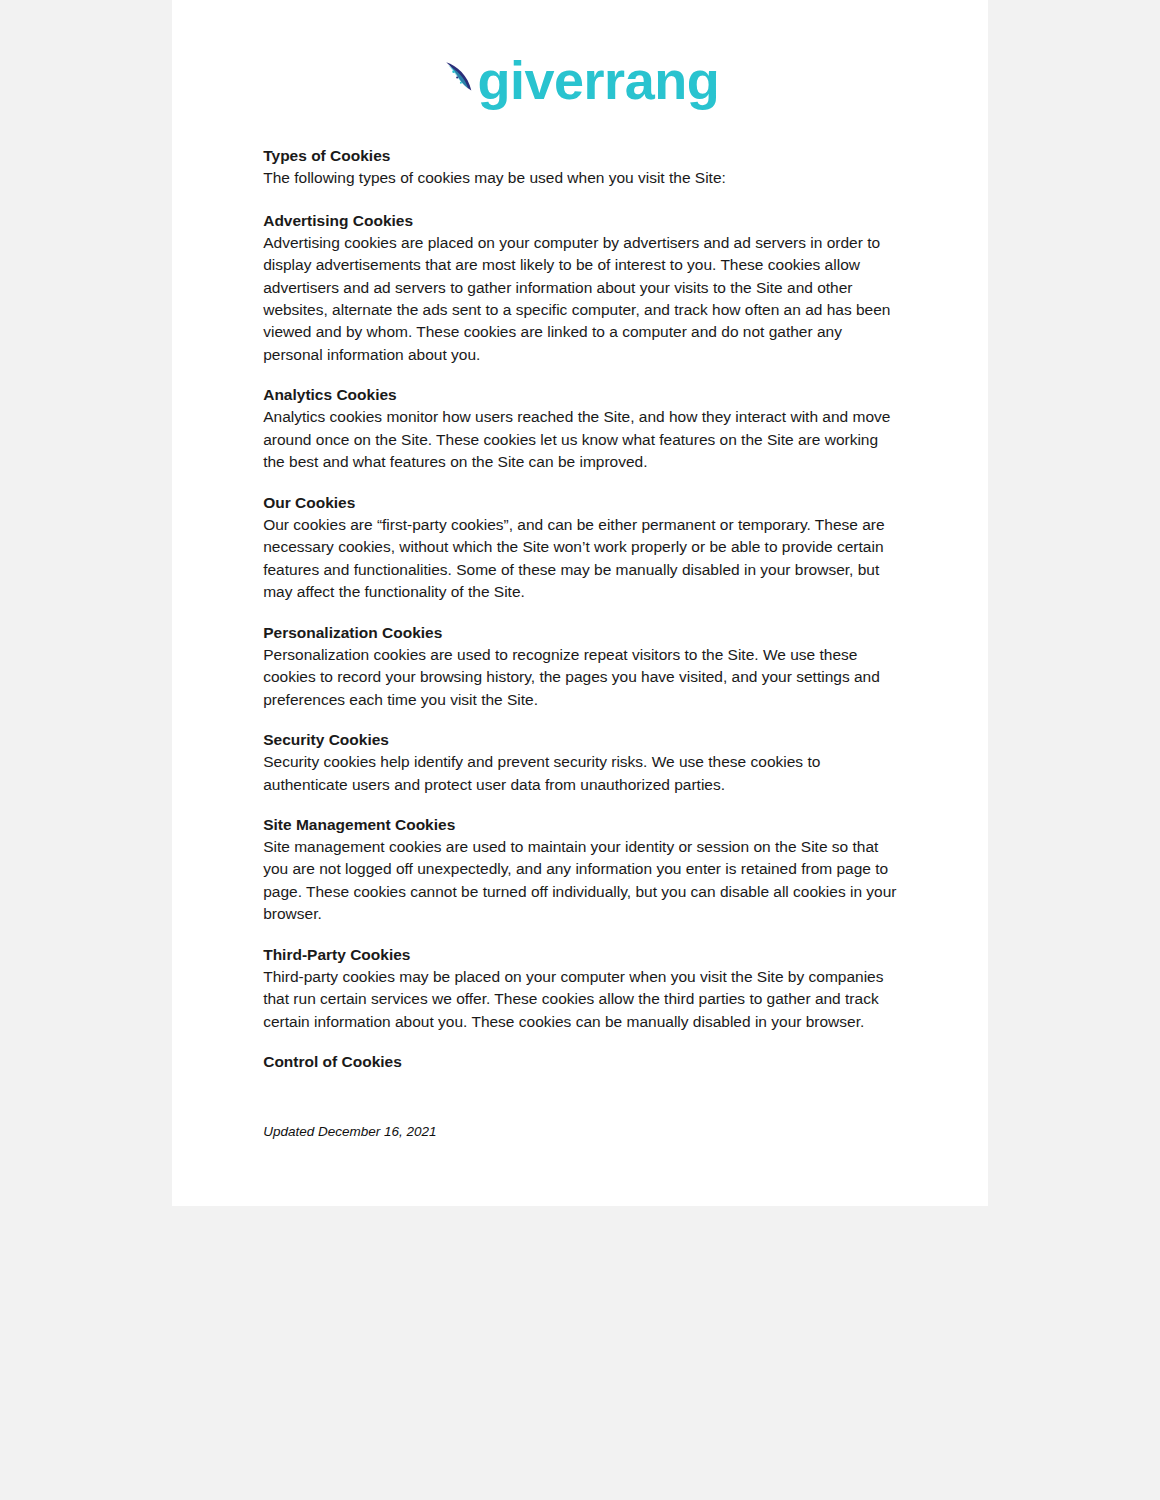giverrang
Types of Cookies
The following types of cookies may be used when you visit the Site:
Advertising Cookies
Advertising cookies are placed on your computer by advertisers and ad servers in order to display advertisements that are most likely to be of interest to you. These cookies allow advertisers and ad servers to gather information about your visits to the Site and other websites, alternate the ads sent to a specific computer, and track how often an ad has been viewed and by whom. These cookies are linked to a computer and do not gather any personal information about you.
Analytics Cookies
Analytics cookies monitor how users reached the Site, and how they interact with and move around once on the Site. These cookies let us know what features on the Site are working the best and what features on the Site can be improved.
Our Cookies
Our cookies are “first-party cookies”, and can be either permanent or temporary. These are necessary cookies, without which the Site won’t work properly or be able to provide certain features and functionalities. Some of these may be manually disabled in your browser, but may affect the functionality of the Site.
Personalization Cookies
Personalization cookies are used to recognize repeat visitors to the Site. We use these cookies to record your browsing history, the pages you have visited, and your settings and preferences each time you visit the Site.
Security Cookies
Security cookies help identify and prevent security risks. We use these cookies to authenticate users and protect user data from unauthorized parties.
Site Management Cookies
Site management cookies are used to maintain your identity or session on the Site so that you are not logged off unexpectedly, and any information you enter is retained from page to page. These cookies cannot be turned off individually, but you can disable all cookies in your browser.
Third-Party Cookies
Third-party cookies may be placed on your computer when you visit the Site by companies that run certain services we offer. These cookies allow the third parties to gather and track certain information about you. These cookies can be manually disabled in your browser.
Control of Cookies
Updated December 16, 2021